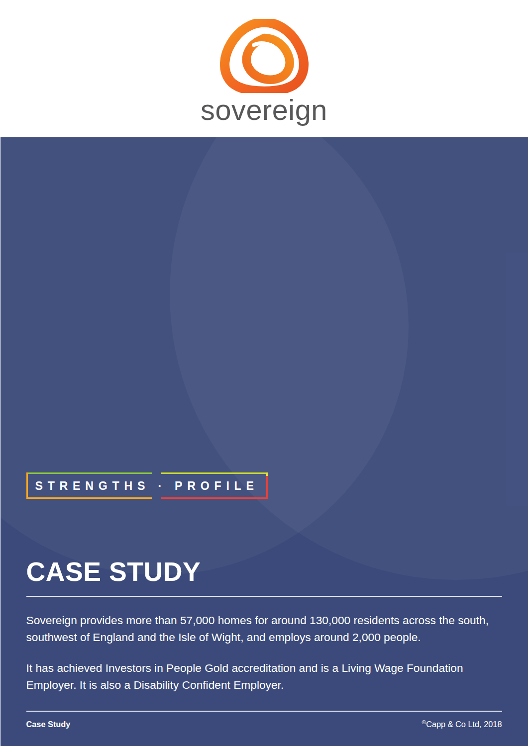sovereign
STRENGTHS · PROFILE
CASE STUDY
Sovereign provides more than 57,000 homes for around 130,000 residents across the south, southwest of England and the Isle of Wight, and employs around 2,000 people.
It has achieved Investors in People Gold accreditation and is a Living Wage Foundation Employer. It is also a Disability Confident Employer.
Case Study ©Capp & Co Ltd, 2018